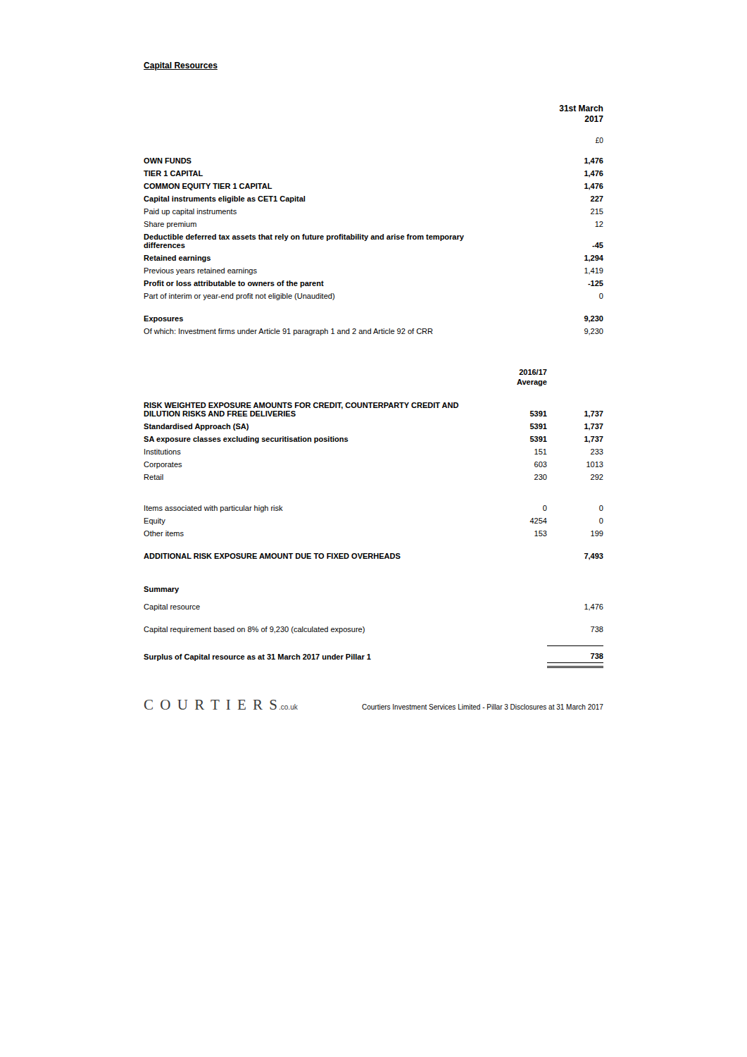Capital Resources
| | | 31st March 2017 |
| | | £0 |
| OWN FUNDS | | 1,476 |
| TIER 1 CAPITAL | | 1,476 |
| COMMON EQUITY TIER 1 CAPITAL | | 1,476 |
| Capital instruments eligible as CET1 Capital | | 227 |
| Paid up capital instruments | | 215 |
| Share premium | | 12 |
| Deductible deferred tax assets that rely on future profitability and arise from temporary differences | | -45 |
| Retained earnings | | 1,294 |
| Previous years retained earnings | | 1,419 |
| Profit or loss attributable to owners of the parent | | -125 |
| Part of interim or year-end profit not eligible (Unaudited) | | 0 |
| Exposures | | 9,230 |
| Of which: Investment firms under Article 91 paragraph 1 and 2 and Article 92 of CRR | | 9,230 |
| | 2016/17 Average | |
| RISK WEIGHTED EXPOSURE AMOUNTS FOR CREDIT, COUNTERPARTY CREDIT AND DILUTION RISKS AND FREE DELIVERIES | 5391 | 1,737 |
| Standardised Approach (SA) | 5391 | 1,737 |
| SA exposure classes excluding securitisation positions | 5391 | 1,737 |
| Institutions | 151 | 233 |
| Corporates | 603 | 1013 |
| Retail | 230 | 292 |
| Items associated with particular high risk | 0 | 0 |
| Equity | 4254 | 0 |
| Other items | 153 | 199 |
| ADDITIONAL RISK EXPOSURE AMOUNT DUE TO FIXED OVERHEADS | | 7,493 |
| Summary | | |
| Capital resource | | 1,476 |
| Capital requirement based on 8% of 9,230 (calculated exposure) | | 738 |
| Surplus of Capital resource as at 31 March 2017 under Pillar 1 | | 738 |
C O U R T I E R S.co.uk
Courtiers Investment Services Limited - Pillar 3 Disclosures at 31 March 2017